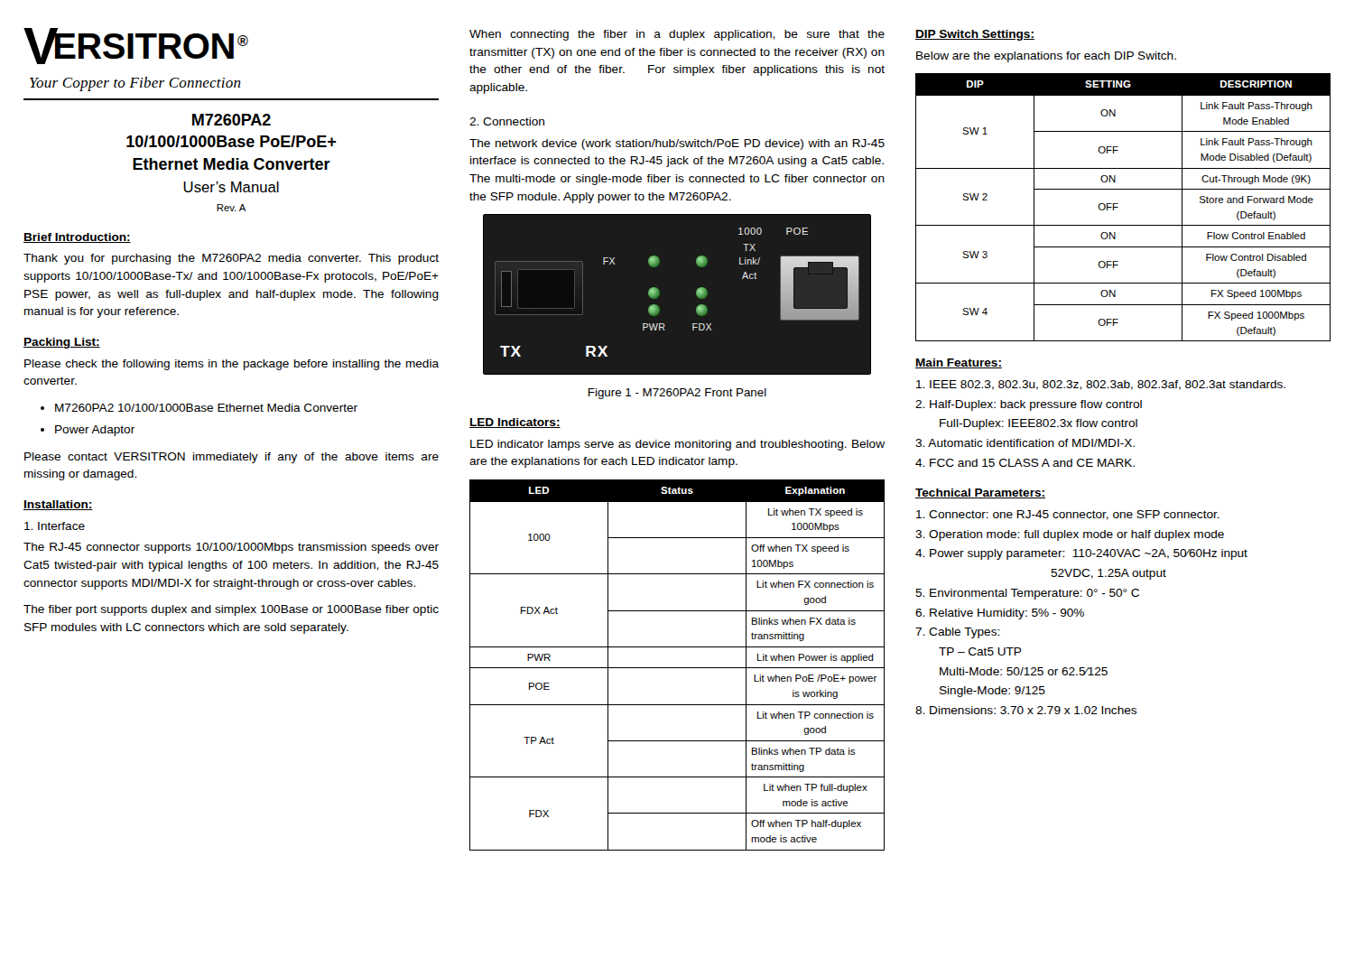VERSITRON®
Your Copper to Fiber Connection
M7260PA2
10/100/1000Base PoE/PoE+
Ethernet Media Converter
User’s Manual
Rev. A
Brief Introduction:
Thank you for purchasing the M7260PA2 media converter. This product supports 10/100/1000Base-Tx/ and 100/1000Base-Fx protocols, PoE/PoE+ PSE power, as well as full-duplex and half-duplex mode. The following manual is for your reference.
Packing List:
Please check the following items in the package before installing the media converter.
M7260PA2 10/100/1000Base Ethernet Media Converter
Power Adaptor
Please contact VERSITRON immediately if any of the above items are missing or damaged.
Installation:
1. Interface
The RJ-45 connector supports 10/100/1000Mbps transmission speeds over Cat5 twisted-pair with typical lengths of 100 meters. In addition, the RJ-45 connector supports MDI/MDI-X for straight-through or cross-over cables.
The fiber port supports duplex and simplex 100Base or 1000Base fiber optic SFP modules with LC connectors which are sold separately.
When connecting the fiber in a duplex application, be sure that the transmitter (TX) on one end of the fiber is connected to the receiver (RX) on the other end of the fiber. For simplex fiber applications this is not applicable.
2. Connection
The network device (work station/hub/switch/PoE PD device) with an RJ-45 interface is connected to the RJ-45 jack of the M7260A using a Cat5 cable. The multi-mode or single-mode fiber is connected to LC fiber connector on the SFP module. Apply power to the M7260PA2.
1000 POE
FX TX
Link/
Act PWR FDX
TX RX
Figure 1 - M7260PA2 Front Panel
LED Indicators:
LED indicator lamps serve as device monitoring and troubleshooting. Below are the explanations for each LED indicator lamp.
| LED | Status | Explanation |
| --- | --- | --- |
| 1000 | | Lit when TX speed is 1000Mbps |
| | Off when TX speed is 100Mbps |
| FDX Act | | Lit when FX connection is good |
| | Blinks when FX data is transmitting |
| PWR | | Lit when Power is applied |
| POE | | Lit when PoE /PoE+ power is working |
| TP Act | | Lit when TP connection is good |
| | Blinks when TP data is transmitting |
| FDX | | Lit when TP full-duplex mode is active |
| | Off when TP half-duplex mode is active |
DIP Switch Settings:
Below are the explanations for each DIP Switch.
| DIP | SETTING | DESCRIPTION |
| --- | --- | --- |
| SW 1 | ON | Link Fault Pass-Through Mode Enabled |
| OFF | Link Fault Pass-Through Mode Disabled (Default) |
| SW 2 | ON | Cut-Through Mode (9K) |
| OFF | Store and Forward Mode (Default) |
| SW 3 | ON | Flow Control Enabled |
| OFF | Flow Control Disabled (Default) |
| SW 4 | ON | FX Speed 100Mbps |
| OFF | FX Speed 1000Mbps (Default) |
Main Features:
1. IEEE 802.3, 802.3u, 802.3z, 802.3ab, 802.3af, 802.3at standards.
2. Half-Duplex: back pressure flow control
Full-Duplex: IEEE802.3x flow control
3. Automatic identification of MDI/MDI-X.
4. FCC and 15 CLASS A and CE MARK.
Technical Parameters:
1. Connector: one RJ-45 connector, one SFP connector.
3. Operation mode: full duplex mode or half duplex mode
4. Power supply parameter: 110-240VAC ~2A, 50⁄60Hz input
52VDC, 1.25A output
5. Environmental Temperature: 0° - 50° C
6. Relative Humidity: 5% - 90%
7. Cable Types:
TP – Cat5 UTP
Multi-Mode: 50/125 or 62.5⁄125
Single-Mode: 9/125
8. Dimensions: 3.70 x 2.79 x 1.02 Inches